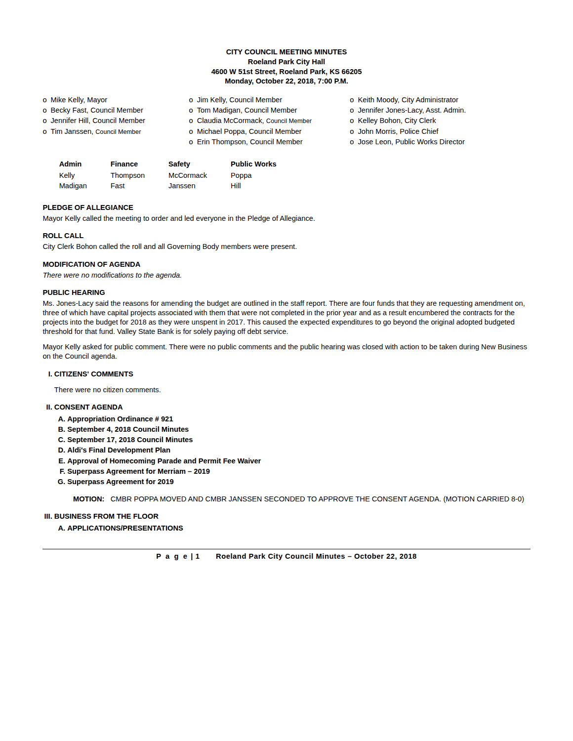CITY COUNCIL MEETING MINUTES
Roeland Park City Hall
4600 W 51st Street, Roeland Park, KS 66205
Monday, October 22, 2018, 7:00 P.M.
| o Mike Kelly, Mayor | o Jim Kelly, Council Member | o Keith Moody, City Administrator |
| o Becky Fast, Council Member | o Tom Madigan, Council Member | o Jennifer Jones-Lacy, Asst. Admin. |
| o Jennifer Hill, Council Member | o Claudia McCormack, Council Member | o Kelley Bohon, City Clerk |
| o Tim Janssen, Council Member | o Michael Poppa, Council Member | o John Morris, Police Chief |
| | o Erin Thompson, Council Member | o Jose Leon, Public Works Director |
| Admin | Finance | Safety | Public Works |
| --- | --- | --- | --- |
| Kelly | Thompson | McCormack | Poppa |
| Madigan | Fast | Janssen | Hill |
PLEDGE OF ALLEGIANCE
Mayor Kelly called the meeting to order and led everyone in the Pledge of Allegiance.
ROLL CALL
City Clerk Bohon called the roll and all Governing Body members were present.
MODIFICATION OF AGENDA
There were no modifications to the agenda.
PUBLIC HEARING
Ms. Jones-Lacy said the reasons for amending the budget are outlined in the staff report. There are four funds that they are requesting amendment on, three of which have capital projects associated with them that were not completed in the prior year and as a result encumbered the contracts for the projects into the budget for 2018 as they were unspent in 2017. This caused the expected expenditures to go beyond the original adopted budgeted threshold for that fund. Valley State Bank is for solely paying off debt service.
Mayor Kelly asked for public comment. There were no public comments and the public hearing was closed with action to be taken during New Business on the Council agenda.
CITIZENS' COMMENTS
There were no citizen comments.
CONSENT AGENDA
Appropriation Ordinance # 921
September 4, 2018 Council Minutes
September 17, 2018 Council Minutes
Aldi's Final Development Plan
Approval of Homecoming Parade and Permit Fee Waiver
Superpass Agreement for Merriam – 2019
Superpass Agreement for 2019
MOTION: CMBR POPPA MOVED AND CMBR JANSSEN SECONDED TO APPROVE THE CONSENT AGENDA. (MOTION CARRIED 8-0)
BUSINESS FROM THE FLOOR
APPLICATIONS/PRESENTATIONS
P a g e | 1 Roeland Park City Council Minutes – October 22, 2018